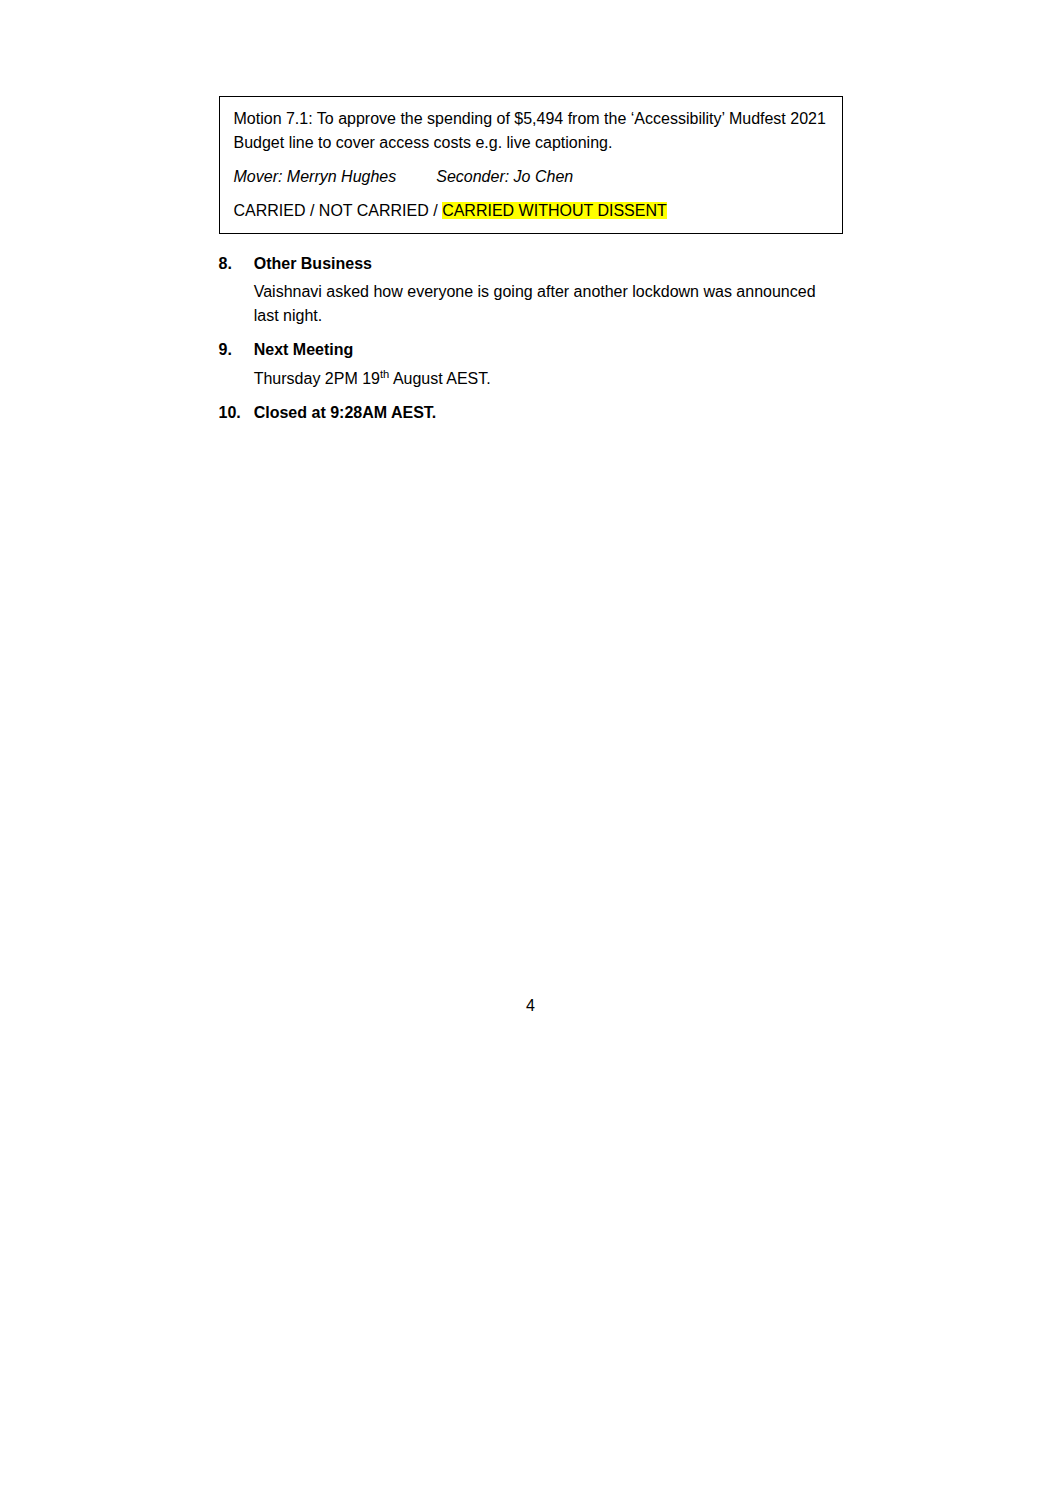Motion 7.1: To approve the spending of $5,494 from the ‘Accessibility’ Mudfest 2021 Budget line to cover access costs e.g. live captioning.
Mover: Merryn HughesSeconder: Jo Chen
CARRIED / NOT CARRIED / CARRIED WITHOUT DISSENT
8. Other Business
Vaishnavi asked how everyone is going after another lockdown was announced last night.
9. Next Meeting
Thursday 2PM 19th August AEST.
10. Closed at 9:28AM AEST.
4